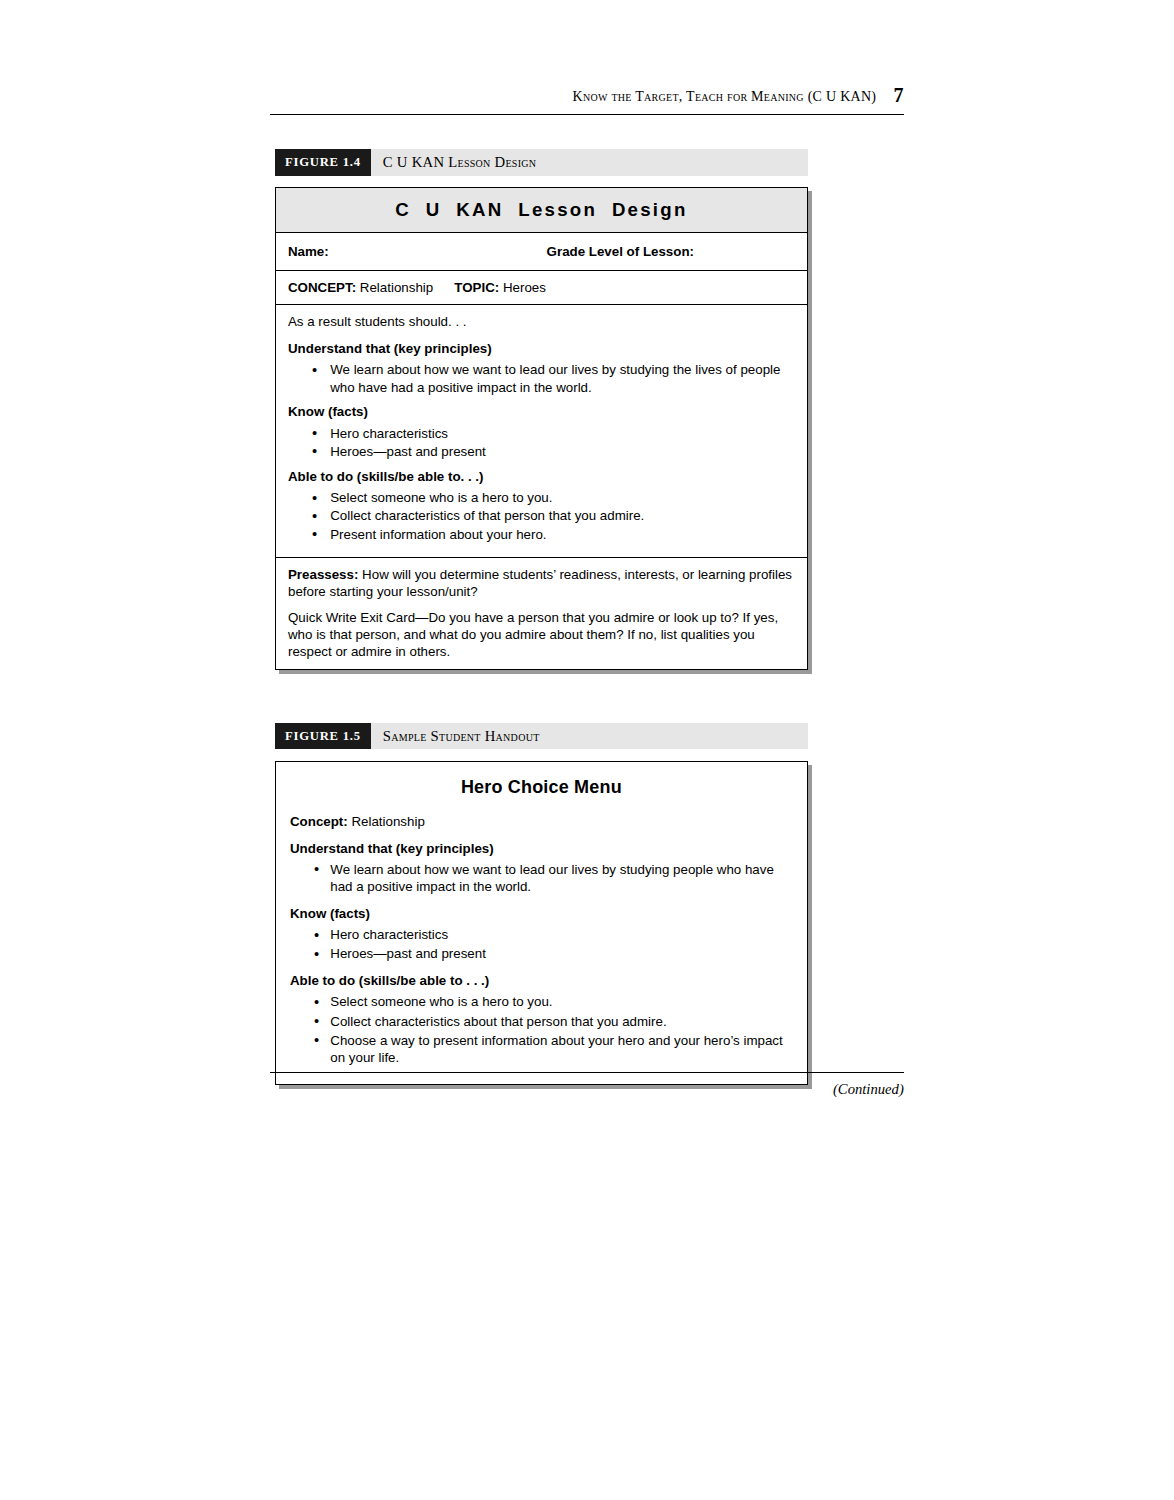Know the Target, Teach for Meaning (C U KAN)7
FIGURE 1.4
C U KAN Lesson Design
C U KAN Lesson Design
Name: Grade Level of Lesson:
CONCEPT: Relationship TOPIC: Heroes
As a result students should. . .
Understand that (key principles)
We learn about how we want to lead our lives by studying the lives of people who have had a positive impact in the world.
Know (facts)
Hero characteristics
Heroes—past and present
Able to do (skills/be able to. . .)
Select someone who is a hero to you.
Collect characteristics of that person that you admire.
Present information about your hero.
Preassess: How will you determine students’ readiness, interests, or learning profiles before starting your lesson/unit?
Quick Write Exit Card—Do you have a person that you admire or look up to? If yes, who is that person, and what do you admire about them? If no, list qualities you respect or admire in others.
FIGURE 1.5
Sample Student Handout
Hero Choice Menu
Concept: Relationship
Understand that (key principles)
We learn about how we want to lead our lives by studying people who have had a positive impact in the world.
Know (facts)
Hero characteristics
Heroes—past and present
Able to do (skills/be able to . . .)
Select someone who is a hero to you.
Collect characteristics about that person that you admire.
Choose a way to present information about your hero and your hero’s impact on your life.
(Continued)